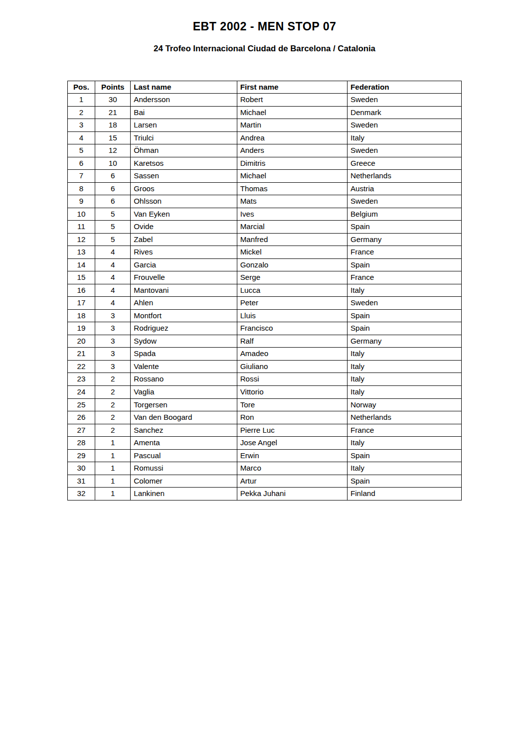EBT 2002 - MEN STOP 07
24 Trofeo Internacional Ciudad de Barcelona / Catalonia
EBT 2002 Men Stop 07 results
| Pos. | Points | Last name | First name | Federation |
| --- | --- | --- | --- | --- |
| 1 | 30 | Andersson | Robert | Sweden |
| 2 | 21 | Bai | Michael | Denmark |
| 3 | 18 | Larsen | Martin | Sweden |
| 4 | 15 | Triulci | Andrea | Italy |
| 5 | 12 | Öhman | Anders | Sweden |
| 6 | 10 | Karetsos | Dimitris | Greece |
| 7 | 6 | Sassen | Michael | Netherlands |
| 8 | 6 | Groos | Thomas | Austria |
| 9 | 6 | Ohlsson | Mats | Sweden |
| 10 | 5 | Van Eyken | Ives | Belgium |
| 11 | 5 | Ovide | Marcial | Spain |
| 12 | 5 | Zabel | Manfred | Germany |
| 13 | 4 | Rives | Mickel | France |
| 14 | 4 | Garcia | Gonzalo | Spain |
| 15 | 4 | Frouvelle | Serge | France |
| 16 | 4 | Mantovani | Lucca | Italy |
| 17 | 4 | Ahlen | Peter | Sweden |
| 18 | 3 | Montfort | Lluis | Spain |
| 19 | 3 | Rodriguez | Francisco | Spain |
| 20 | 3 | Sydow | Ralf | Germany |
| 21 | 3 | Spada | Amadeo | Italy |
| 22 | 3 | Valente | Giuliano | Italy |
| 23 | 2 | Rossano | Rossi | Italy |
| 24 | 2 | Vaglia | Vittorio | Italy |
| 25 | 2 | Torgersen | Tore | Norway |
| 26 | 2 | Van den Boogard | Ron | Netherlands |
| 27 | 2 | Sanchez | Pierre Luc | France |
| 28 | 1 | Amenta | Jose Angel | Italy |
| 29 | 1 | Pascual | Erwin | Spain |
| 30 | 1 | Romussi | Marco | Italy |
| 31 | 1 | Colomer | Artur | Spain |
| 32 | 1 | Lankinen | Pekka Juhani | Finland |